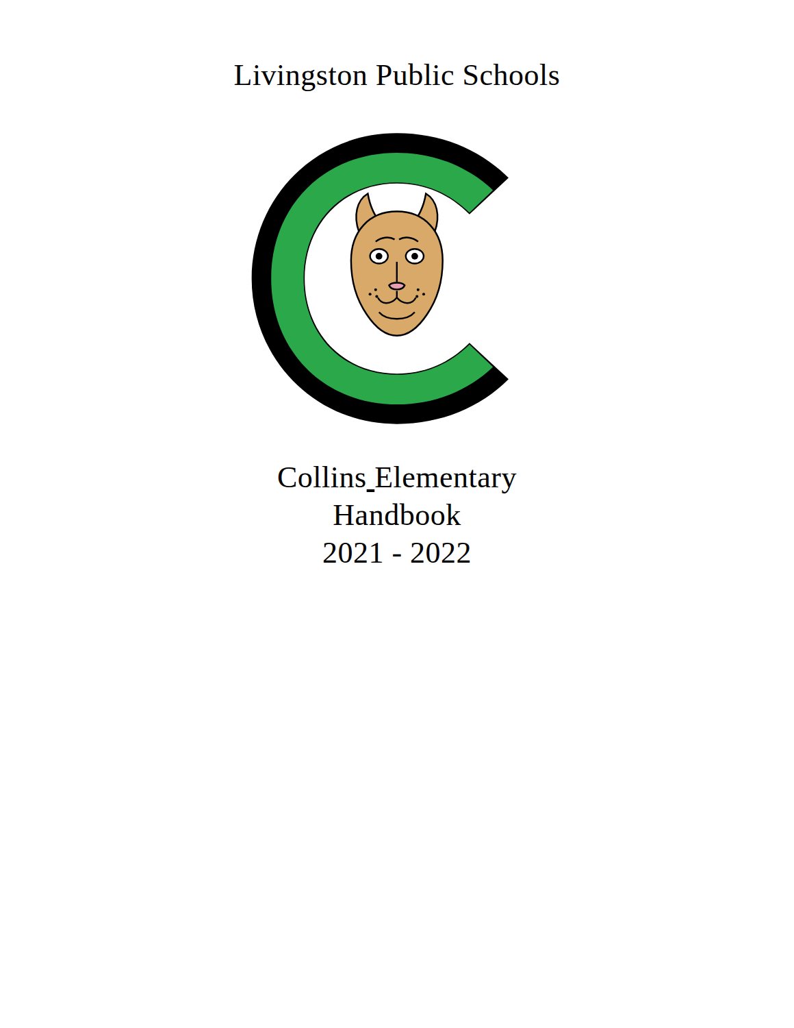Livingston Public Schools
Collins Elementary
Handbook
2021 - 2022